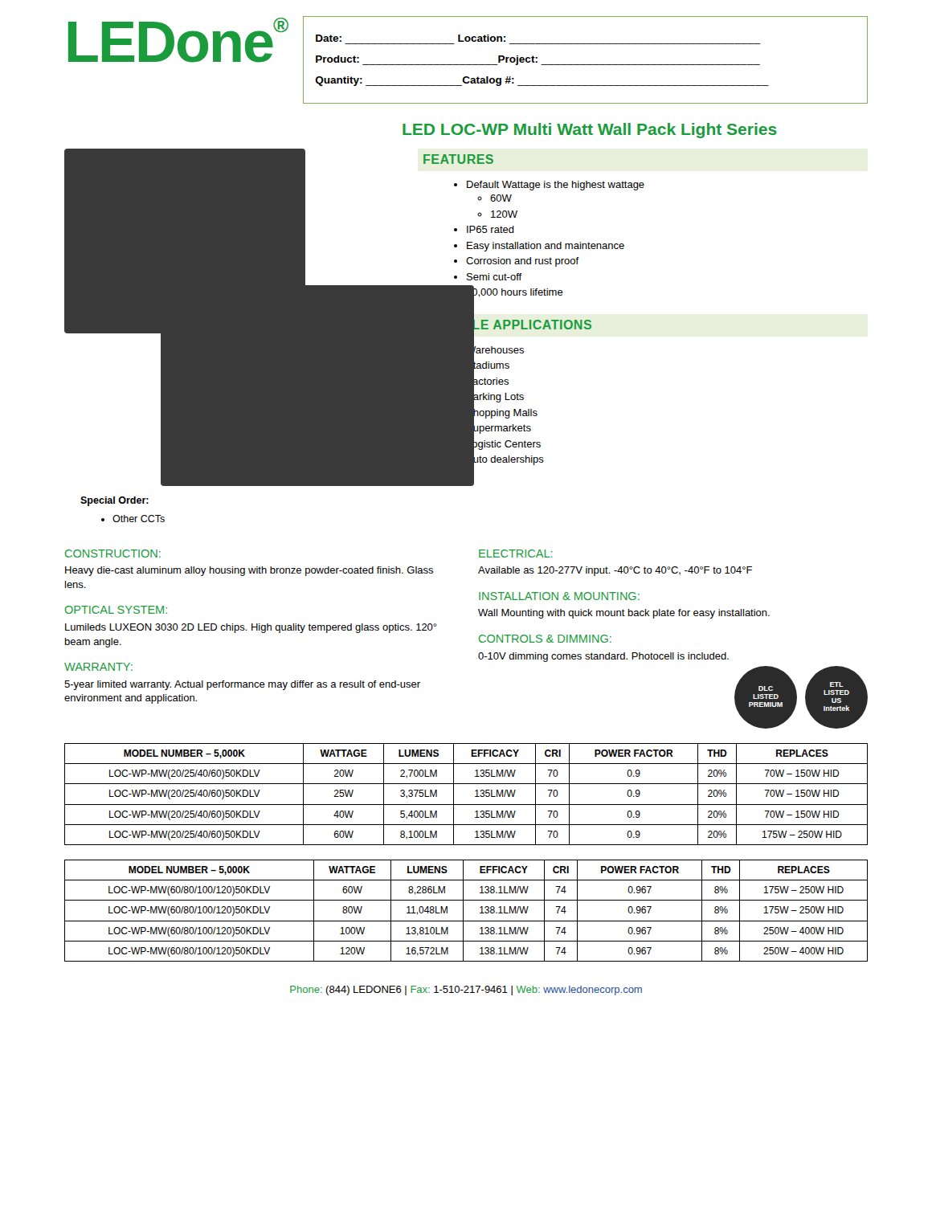LEDone®
Date: _________________ Location: _______________________________________
Product: _____________________Project: __________________________________
Quantity: _______________Catalog #: _______________________________________
LED LOC-WP Multi Watt Wall Pack Light Series
Special Order:
Other CCTs
FEATURES
Default Wattage is the highest wattage
60W
120W
IP65 rated
Easy installation and maintenance
Corrosion and rust proof
Semi cut-off
50,000 hours lifetime
SUITABLE APPLICATIONS
Warehouses
Stadiums
Factories
Parking Lots
Shopping Malls
Supermarkets
Logistic Centers
Auto dealerships
CONSTRUCTION:
Heavy die-cast aluminum alloy housing with bronze powder-coated finish. Glass lens.
OPTICAL SYSTEM:
Lumileds LUXEON 3030 2D LED chips. High quality tempered glass optics. 120° beam angle.
WARRANTY:
5-year limited warranty. Actual performance may differ as a result of end-user environment and application.
ELECTRICAL:
Available as 120-277V input. -40°C to 40°C, -40°F to 104°F
INSTALLATION & MOUNTING:
Wall Mounting with quick mount back plate for easy installation.
CONTROLS & DIMMING:
0-10V dimming comes standard. Photocell is included.
DLC
LISTED
PREMIUM
ETL
LISTED
US
Intertek
| MODEL NUMBER – 5,000K | WATTAGE | LUMENS | EFFICACY | CRI | POWER FACTOR | THD | REPLACES |
| --- | --- | --- | --- | --- | --- | --- | --- |
| LOC-WP-MW(20/25/40/60)50KDLV | 20W | 2,700LM | 135LM/W | 70 | 0.9 | 20% | 70W – 150W HID |
| LOC-WP-MW(20/25/40/60)50KDLV | 25W | 3,375LM | 135LM/W | 70 | 0.9 | 20% | 70W – 150W HID |
| LOC-WP-MW(20/25/40/60)50KDLV | 40W | 5,400LM | 135LM/W | 70 | 0.9 | 20% | 70W – 150W HID |
| LOC-WP-MW(20/25/40/60)50KDLV | 60W | 8,100LM | 135LM/W | 70 | 0.9 | 20% | 175W – 250W HID |
| MODEL NUMBER – 5,000K | WATTAGE | LUMENS | EFFICACY | CRI | POWER FACTOR | THD | REPLACES |
| --- | --- | --- | --- | --- | --- | --- | --- |
| LOC-WP-MW(60/80/100/120)50KDLV | 60W | 8,286LM | 138.1LM/W | 74 | 0.967 | 8% | 175W – 250W HID |
| LOC-WP-MW(60/80/100/120)50KDLV | 80W | 11,048LM | 138.1LM/W | 74 | 0.967 | 8% | 175W – 250W HID |
| LOC-WP-MW(60/80/100/120)50KDLV | 100W | 13,810LM | 138.1LM/W | 74 | 0.967 | 8% | 250W – 400W HID |
| LOC-WP-MW(60/80/100/120)50KDLV | 120W | 16,572LM | 138.1LM/W | 74 | 0.967 | 8% | 250W – 400W HID |
Phone: (844) LEDONE6 | Fax: 1-510-217-9461 | Web: www.ledonecorp.com